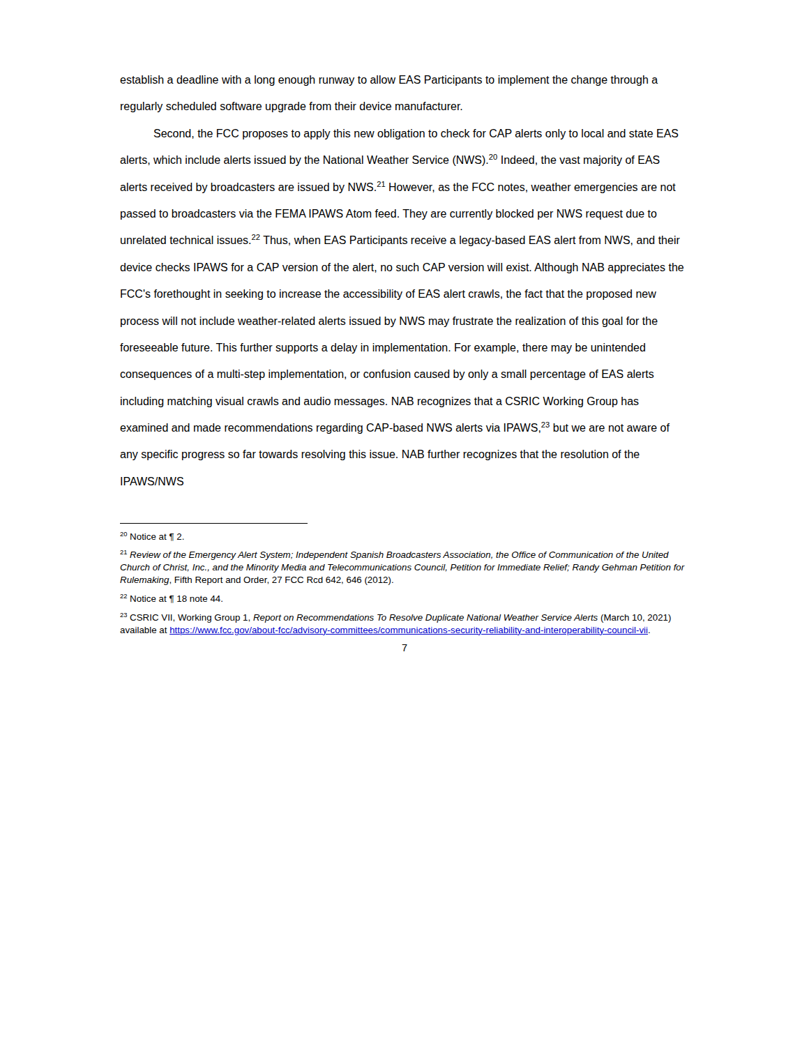establish a deadline with a long enough runway to allow EAS Participants to implement the change through a regularly scheduled software upgrade from their device manufacturer.
Second, the FCC proposes to apply this new obligation to check for CAP alerts only to local and state EAS alerts, which include alerts issued by the National Weather Service (NWS).20 Indeed, the vast majority of EAS alerts received by broadcasters are issued by NWS.21 However, as the FCC notes, weather emergencies are not passed to broadcasters via the FEMA IPAWS Atom feed. They are currently blocked per NWS request due to unrelated technical issues.22 Thus, when EAS Participants receive a legacy-based EAS alert from NWS, and their device checks IPAWS for a CAP version of the alert, no such CAP version will exist. Although NAB appreciates the FCC's forethought in seeking to increase the accessibility of EAS alert crawls, the fact that the proposed new process will not include weather-related alerts issued by NWS may frustrate the realization of this goal for the foreseeable future. This further supports a delay in implementation. For example, there may be unintended consequences of a multi-step implementation, or confusion caused by only a small percentage of EAS alerts including matching visual crawls and audio messages. NAB recognizes that a CSRIC Working Group has examined and made recommendations regarding CAP-based NWS alerts via IPAWS,23 but we are not aware of any specific progress so far towards resolving this issue. NAB further recognizes that the resolution of the IPAWS/NWS
20 Notice at ¶ 2.
21 Review of the Emergency Alert System; Independent Spanish Broadcasters Association, the Office of Communication of the United Church of Christ, Inc., and the Minority Media and Telecommunications Council, Petition for Immediate Relief; Randy Gehman Petition for Rulemaking, Fifth Report and Order, 27 FCC Rcd 642, 646 (2012).
22 Notice at ¶ 18 note 44.
23 CSRIC VII, Working Group 1, Report on Recommendations To Resolve Duplicate National Weather Service Alerts (March 10, 2021) available at https://www.fcc.gov/about-fcc/advisory-committees/communications-security-reliability-and-interoperability-council-vii.
7